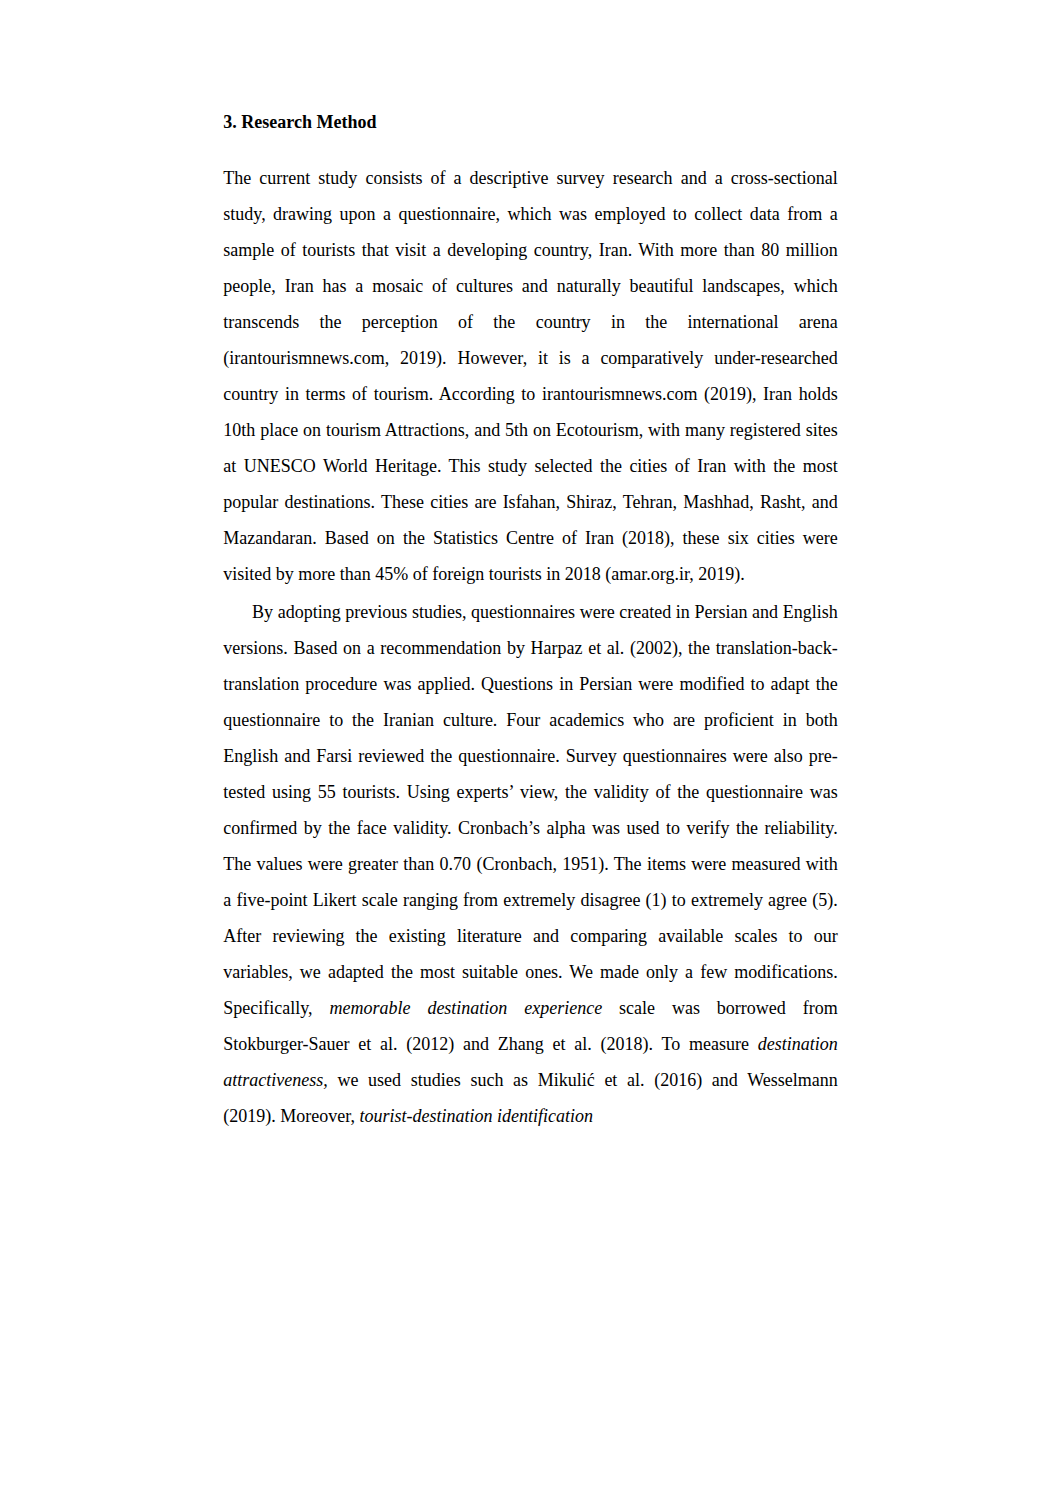3. Research Method
The current study consists of a descriptive survey research and a cross-sectional study, drawing upon a questionnaire, which was employed to collect data from a sample of tourists that visit a developing country, Iran. With more than 80 million people, Iran has a mosaic of cultures and naturally beautiful landscapes, which transcends the perception of the country in the international arena (irantourismnews.com, 2019). However, it is a comparatively under-researched country in terms of tourism. According to irantourismnews.com (2019), Iran holds 10th place on tourism Attractions, and 5th on Ecotourism, with many registered sites at UNESCO World Heritage. This study selected the cities of Iran with the most popular destinations. These cities are Isfahan, Shiraz, Tehran, Mashhad, Rasht, and Mazandaran. Based on the Statistics Centre of Iran (2018), these six cities were visited by more than 45% of foreign tourists in 2018 (amar.org.ir, 2019).
By adopting previous studies, questionnaires were created in Persian and English versions. Based on a recommendation by Harpaz et al. (2002), the translation-back-translation procedure was applied. Questions in Persian were modified to adapt the questionnaire to the Iranian culture. Four academics who are proficient in both English and Farsi reviewed the questionnaire. Survey questionnaires were also pre-tested using 55 tourists. Using experts’ view, the validity of the questionnaire was confirmed by the face validity. Cronbach’s alpha was used to verify the reliability. The values were greater than 0.70 (Cronbach, 1951). The items were measured with a five-point Likert scale ranging from extremely disagree (1) to extremely agree (5). After reviewing the existing literature and comparing available scales to our variables, we adapted the most suitable ones. We made only a few modifications. Specifically, memorable destination experience scale was borrowed from Stokburger-Sauer et al. (2012) and Zhang et al. (2018). To measure destination attractiveness, we used studies such as Mikulić et al. (2016) and Wesselmann (2019). Moreover, tourist-destination identification